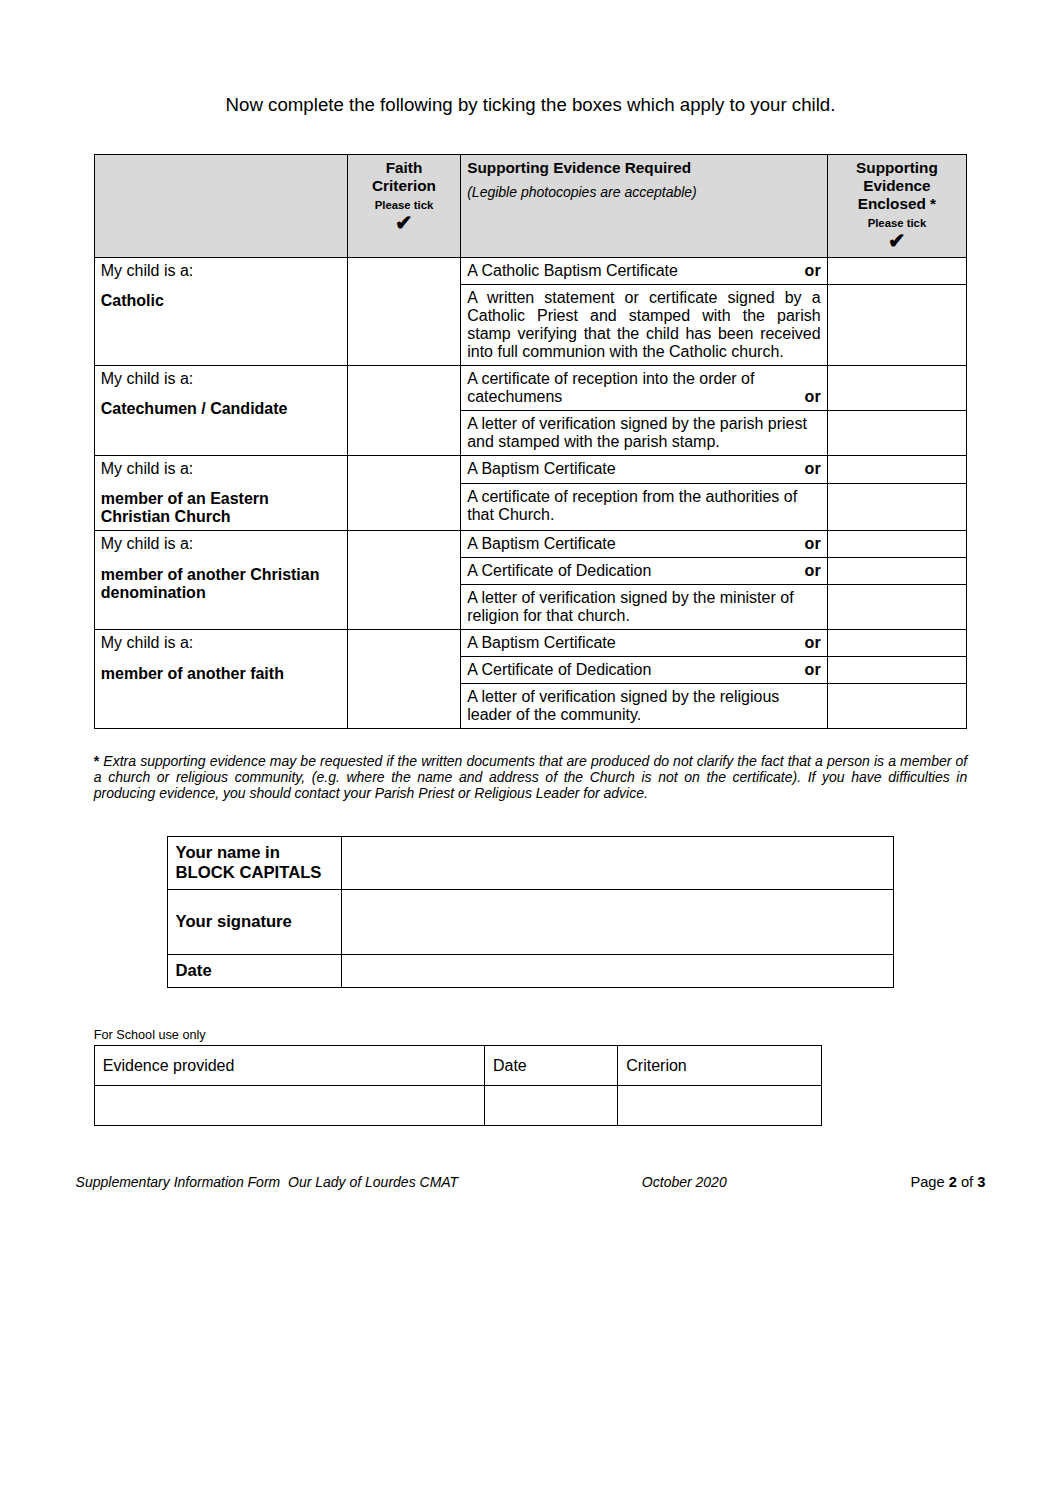Now complete the following by ticking the boxes which apply to your child.
| | Faith Criterion Please tick ✔ | Supporting Evidence Required (Legible photocopies are acceptable) | Supporting Evidence Enclosed * Please tick ✔ |
| --- | --- | --- | --- |
| My child is a: Catholic | | A Catholic Baptism Certificate or | |
| A written statement or certificate signed by a Catholic Priest and stamped with the parish stamp verifying that the child has been received into full communion with the Catholic church. | |
| My child is a: Catechumen / Candidate | | A certificate of reception into the order of catechumens or | |
| A letter of verification signed by the parish priest and stamped with the parish stamp. | |
| My child is a: member of an Eastern Christian Church | | A Baptism Certificate or | |
| A certificate of reception from the authorities of that Church. | |
| My child is a: member of another Christian denomination | | A Baptism Certificate or | |
| A Certificate of Dedication or | |
| A letter of verification signed by the minister of religion for that church. | |
| My child is a: member of another faith | | A Baptism Certificate or | |
| A Certificate of Dedication or | |
| A letter of verification signed by the religious leader of the community. | |
* Extra supporting evidence may be requested if the written documents that are produced do not clarify the fact that a person is a member of a church or religious community, (e.g. where the name and address of the Church is not on the certificate). If you have difficulties in producing evidence, you should contact your Parish Priest or Religious Leader for advice.
| Your name in BLOCK CAPITALS | |
| Your signature | |
| Date | |
For School use only
| Evidence provided | Date | Criterion |
Supplementary Information Form Our Lady of Lourdes CMAT October 2020 Page 2 of 3